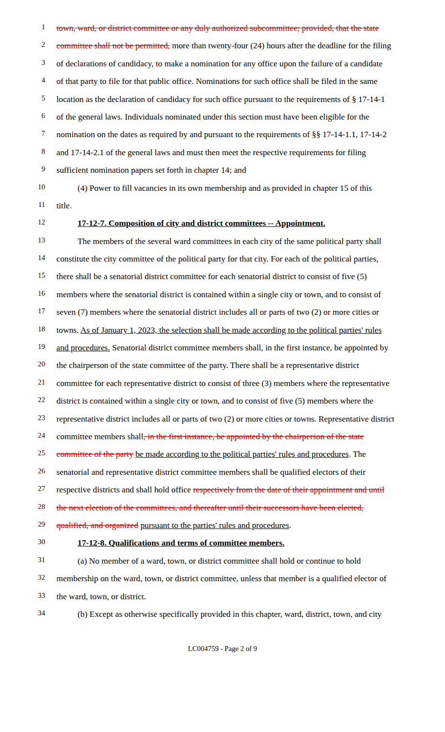town, ward, or district committee or any duly authorized subcommittee; provided, that the state
committee shall not be permitted, more than twenty-four (24) hours after the deadline for the filing
of declarations of candidacy, to make a nomination for any office upon the failure of a candidate
of that party to file for that public office. Nominations for such office shall be filed in the same
location as the declaration of candidacy for such office pursuant to the requirements of § 17-14-1
of the general laws. Individuals nominated under this section must have been eligible for the
nomination on the dates as required by and pursuant to the requirements of §§ 17-14-1.1, 17-14-2
and 17-14-2.1 of the general laws and must then meet the respective requirements for filing
sufficient nomination papers set forth in chapter 14; and
(4) Power to fill vacancies in its own membership and as provided in chapter 15 of this
title.
17-12-7. Composition of city and district committees -- Appointment.
The members of the several ward committees in each city of the same political party shall
constitute the city committee of the political party for that city. For each of the political parties,
there shall be a senatorial district committee for each senatorial district to consist of five (5)
members where the senatorial district is contained within a single city or town, and to consist of
seven (7) members where the senatorial district includes all or parts of two (2) or more cities or
towns. As of January 1, 2023, the selection shall be made according to the political parties' rules
and procedures. Senatorial district committee members shall, in the first instance, be appointed by
the chairperson of the state committee of the party. There shall be a representative district
committee for each representative district to consist of three (3) members where the representative
district is contained within a single city or town, and to consist of five (5) members where the
representative district includes all or parts of two (2) or more cities or towns. Representative district
committee members shall, in the first instance, be appointed by the chairperson of the state
committee of the party be made according to the political parties' rules and procedures. The
senatorial and representative district committee members shall be qualified electors of their
respective districts and shall hold office respectively from the date of their appointment and until
the next election of the committees, and thereafter until their successors have been elected,
qualified, and organized pursuant to the parties' rules and procedures.
17-12-8. Qualifications and terms of committee members.
(a) No member of a ward, town, or district committee shall hold or continue to hold
membership on the ward, town, or district committee, unless that member is a qualified elector of
the ward, town, or district.
(b) Except as otherwise specifically provided in this chapter, ward, district, town, and city
LC004759 - Page 2 of 9